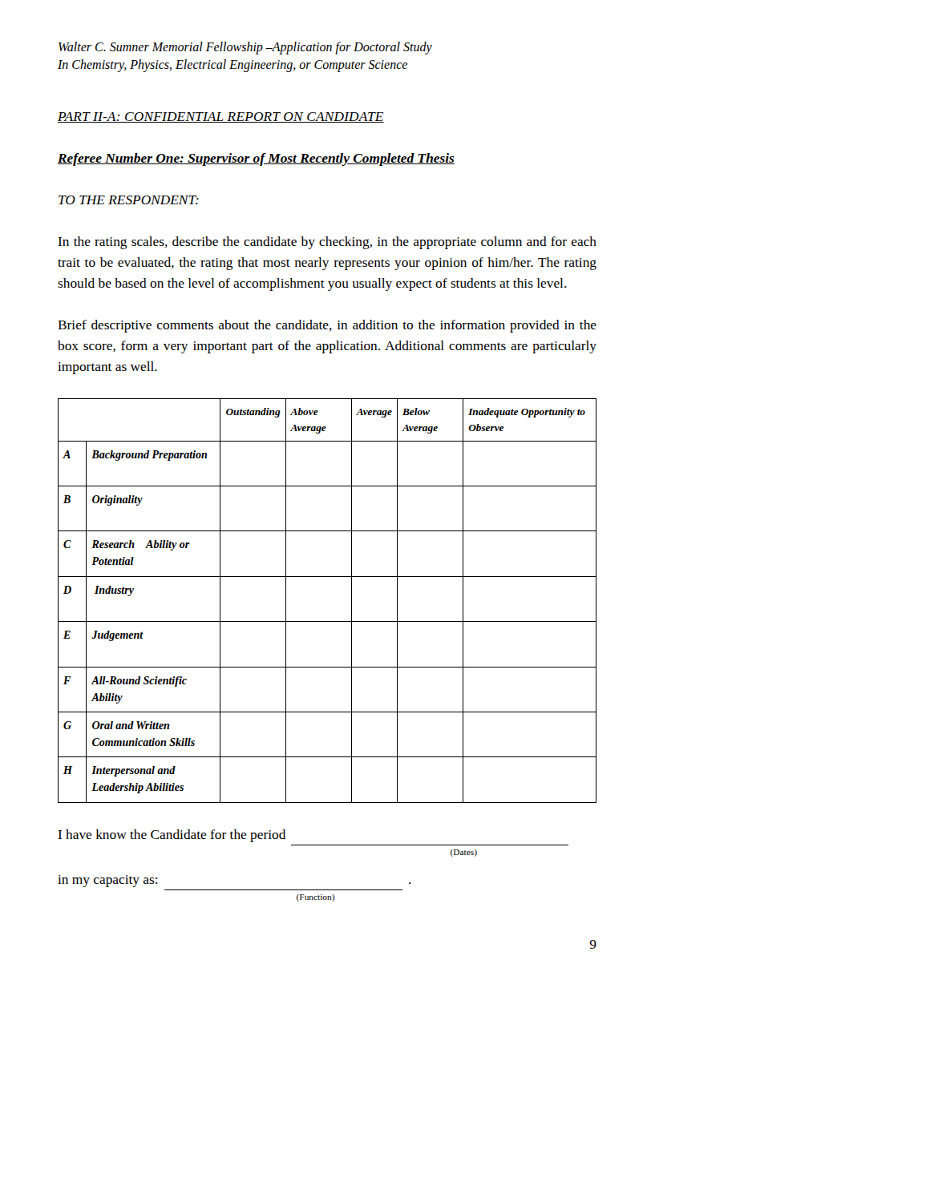Walter C. Sumner Memorial Fellowship –Application for Doctoral Study
In Chemistry, Physics, Electrical Engineering, or Computer Science
PART II-A: CONFIDENTIAL REPORT ON CANDIDATE
Referee Number One: Supervisor of Most Recently Completed Thesis
TO THE RESPONDENT:
In the rating scales, describe the candidate by checking, in the appropriate column and for each trait to be evaluated, the rating that most nearly represents your opinion of him/her. The rating should be based on the level of accomplishment you usually expect of students at this level.
Brief descriptive comments about the candidate, in addition to the information provided in the box score, form a very important part of the application. Additional comments are particularly important as well.
| | Outstanding | Above Average | Average | Below Average | Inadequate Opportunity to Observe |
| --- | --- | --- | --- | --- | --- |
| A | Background Preparation | | | | | |
| B | Originality | | | | | |
| C | Research Ability or Potential | | | | | |
| D | Industry | | | | | |
| E | Judgement | | | | | |
| F | All-Round Scientific Ability | | | | | |
| G | Oral and Written Communication Skills | | | | | |
| H | Interpersonal and Leadership Abilities | | | | | |
I have know the Candidate for the period
(Dates)
in my capacity as: .
(Function)
9